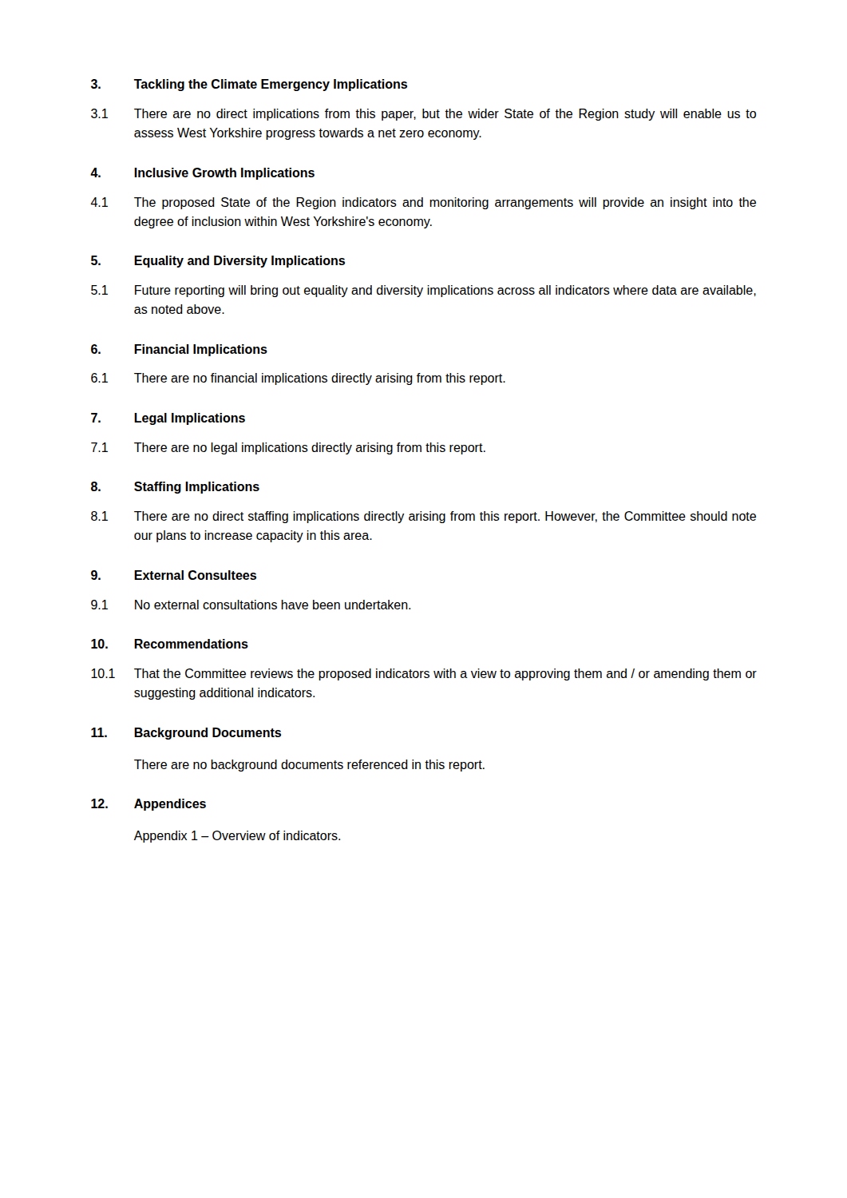3. Tackling the Climate Emergency Implications
3.1 There are no direct implications from this paper, but the wider State of the Region study will enable us to assess West Yorkshire progress towards a net zero economy.
4. Inclusive Growth Implications
4.1 The proposed State of the Region indicators and monitoring arrangements will provide an insight into the degree of inclusion within West Yorkshire's economy.
5. Equality and Diversity Implications
5.1 Future reporting will bring out equality and diversity implications across all indicators where data are available, as noted above.
6. Financial Implications
6.1 There are no financial implications directly arising from this report.
7. Legal Implications
7.1 There are no legal implications directly arising from this report.
8. Staffing Implications
8.1 There are no direct staffing implications directly arising from this report. However, the Committee should note our plans to increase capacity in this area.
9. External Consultees
9.1 No external consultations have been undertaken.
10. Recommendations
10.1 That the Committee reviews the proposed indicators with a view to approving them and / or amending them or suggesting additional indicators.
11. Background Documents
There are no background documents referenced in this report.
12. Appendices
Appendix 1 – Overview of indicators.